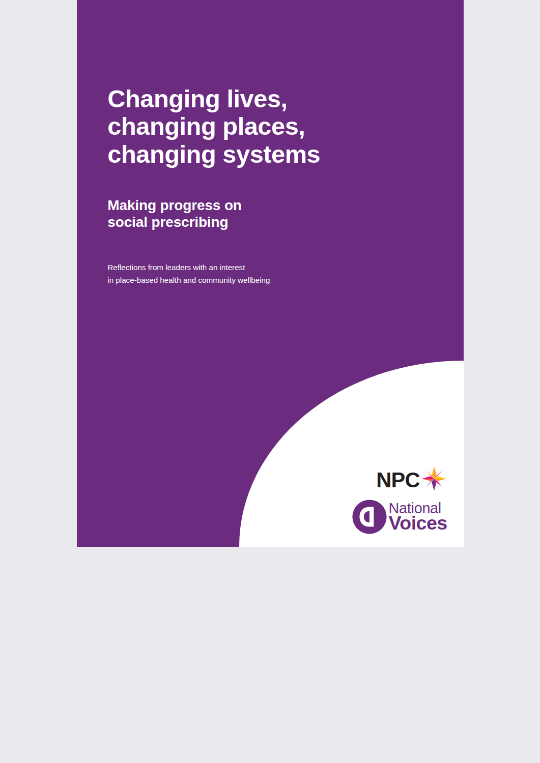Changing lives,
changing places,
changing systems
Making progress on
social prescribing
Reflections from leaders with an interest in place-based health and community wellbeing
NPC
National Voices